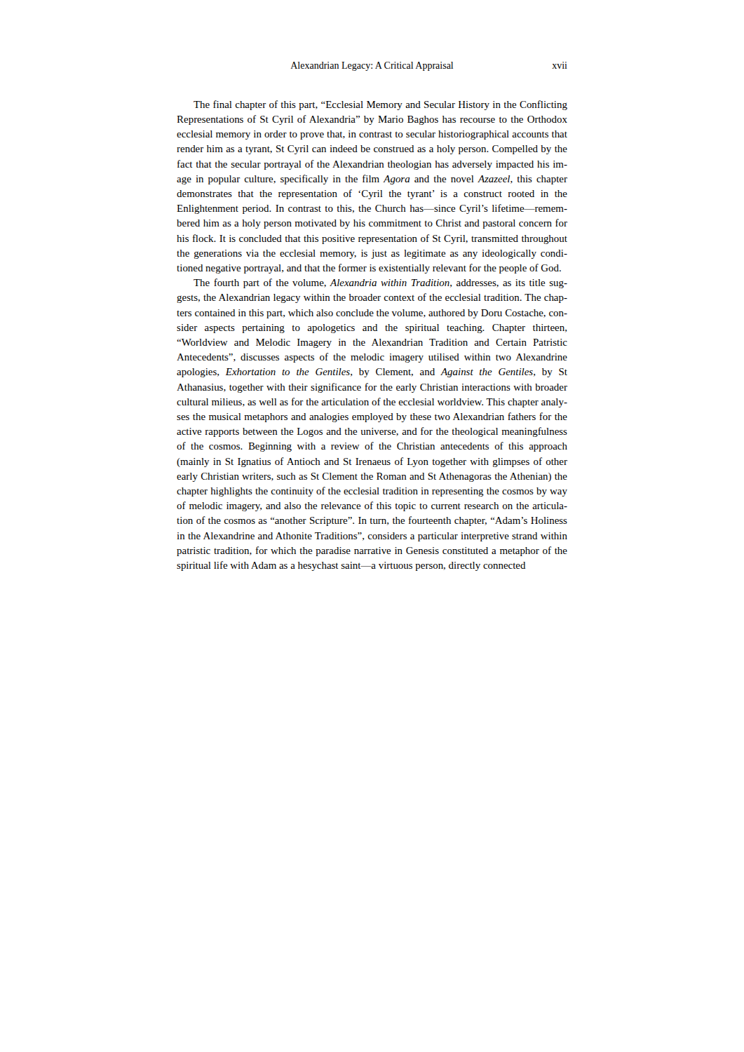Alexandrian Legacy: A Critical Appraisal xvii
The final chapter of this part, “Ecclesial Memory and Secular History in the Conflicting Representations of St Cyril of Alexandria” by Mario Baghos has recourse to the Orthodox ecclesial memory in order to prove that, in contrast to secular historiographical accounts that render him as a tyrant, St Cyril can indeed be construed as a holy person. Compelled by the fact that the secular portrayal of the Alexandrian theologian has adversely impacted his image in popular culture, specifically in the film Agora and the novel Azazeel, this chapter demonstrates that the representation of ‘Cyril the tyrant’ is a construct rooted in the Enlightenment period. In contrast to this, the Church has—since Cyril’s lifetime—remembered him as a holy person motivated by his commitment to Christ and pastoral concern for his flock. It is concluded that this positive representation of St Cyril, transmitted throughout the generations via the ecclesial memory, is just as legitimate as any ideologically conditioned negative portrayal, and that the former is existentially relevant for the people of God.
The fourth part of the volume, Alexandria within Tradition, addresses, as its title suggests, the Alexandrian legacy within the broader context of the ecclesial tradition. The chapters contained in this part, which also conclude the volume, authored by Doru Costache, consider aspects pertaining to apologetics and the spiritual teaching. Chapter thirteen, “Worldview and Melodic Imagery in the Alexandrian Tradition and Certain Patristic Antecedents”, discusses aspects of the melodic imagery utilised within two Alexandrine apologies, Exhortation to the Gentiles, by Clement, and Against the Gentiles, by St Athanasius, together with their significance for the early Christian interactions with broader cultural milieus, as well as for the articulation of the ecclesial worldview. This chapter analyses the musical metaphors and analogies employed by these two Alexandrian fathers for the active rapports between the Logos and the universe, and for the theological meaningfulness of the cosmos. Beginning with a review of the Christian antecedents of this approach (mainly in St Ignatius of Antioch and St Irenaeus of Lyon together with glimpses of other early Christian writers, such as St Clement the Roman and St Athenagoras the Athenian) the chapter highlights the continuity of the ecclesial tradition in representing the cosmos by way of melodic imagery, and also the relevance of this topic to current research on the articulation of the cosmos as “another Scripture”. In turn, the fourteenth chapter, “Adam’s Holiness in the Alexandrine and Athonite Traditions”, considers a particular interpretive strand within patristic tradition, for which the paradise narrative in Genesis constituted a metaphor of the spiritual life with Adam as a hesychast saint—a virtuous person, directly connected